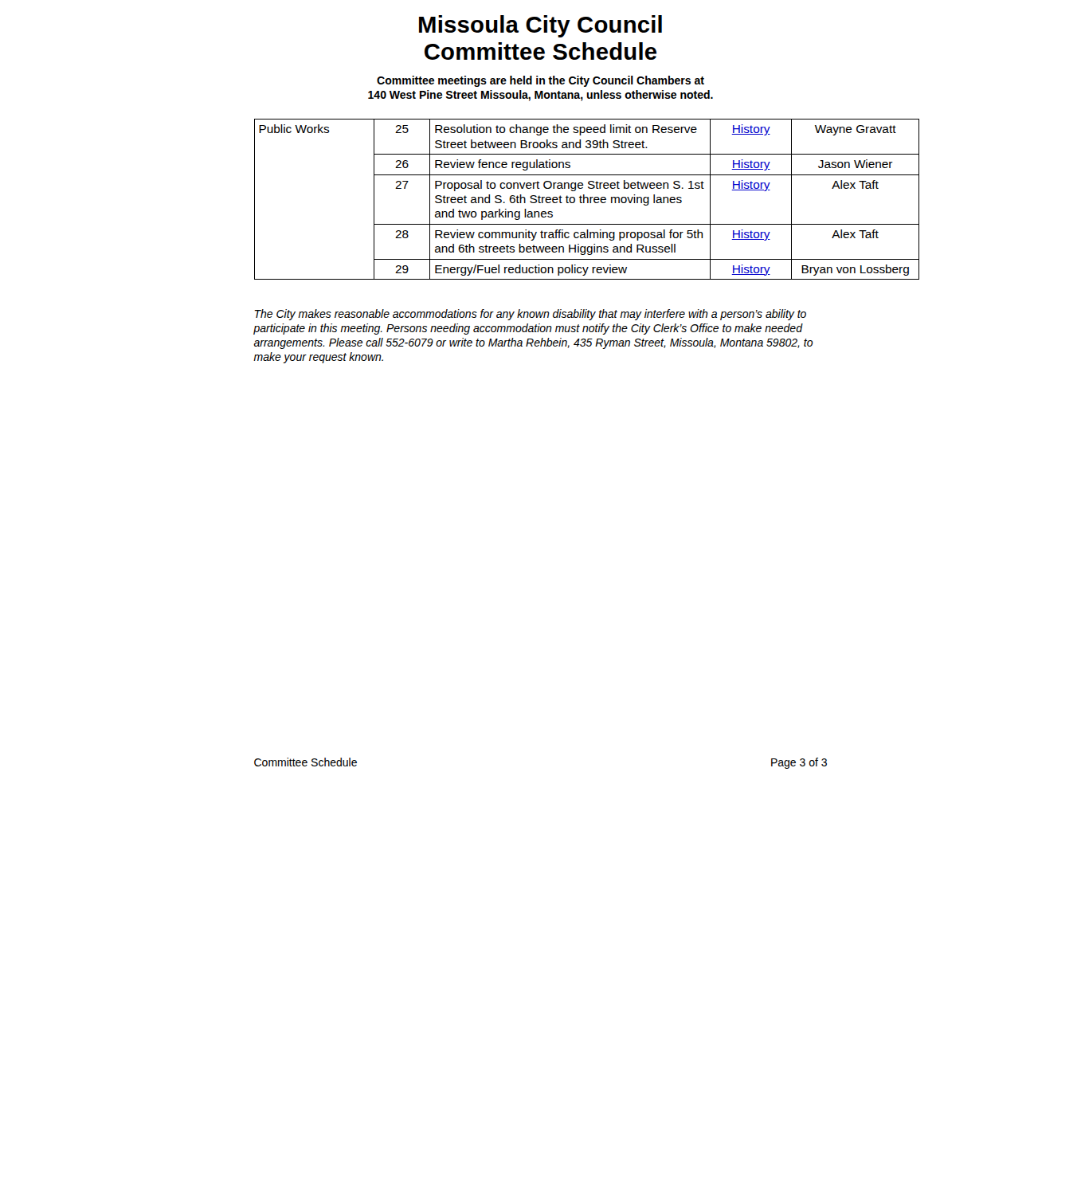Missoula City CouncilCommittee Schedule
Committee meetings are held in the City Council Chambers at
140 West Pine Street Missoula, Montana, unless otherwise noted.
| Public Works | 25 | Resolution to change the speed limit on Reserve Street between Brooks and 39th Street. | History | Wayne Gravatt |
| 26 | Review fence regulations | History | Jason Wiener |
| 27 | Proposal to convert Orange Street between S. 1st Street and S. 6th Street to three moving lanes and two parking lanes | History | Alex Taft |
| 28 | Review community traffic calming proposal for 5th and 6th streets between Higgins and Russell | History | Alex Taft |
| 29 | Energy/Fuel reduction policy review | History | Bryan von Lossberg |
The City makes reasonable accommodations for any known disability that may interfere with a person’s ability to participate in this meeting. Persons needing accommodation must notify the City Clerk’s Office to make needed arrangements. Please call 552-6079 or write to Martha Rehbein, 435 Ryman Street, Missoula, Montana 59802, to make your request known.
Committee Schedule Page 3 of 3